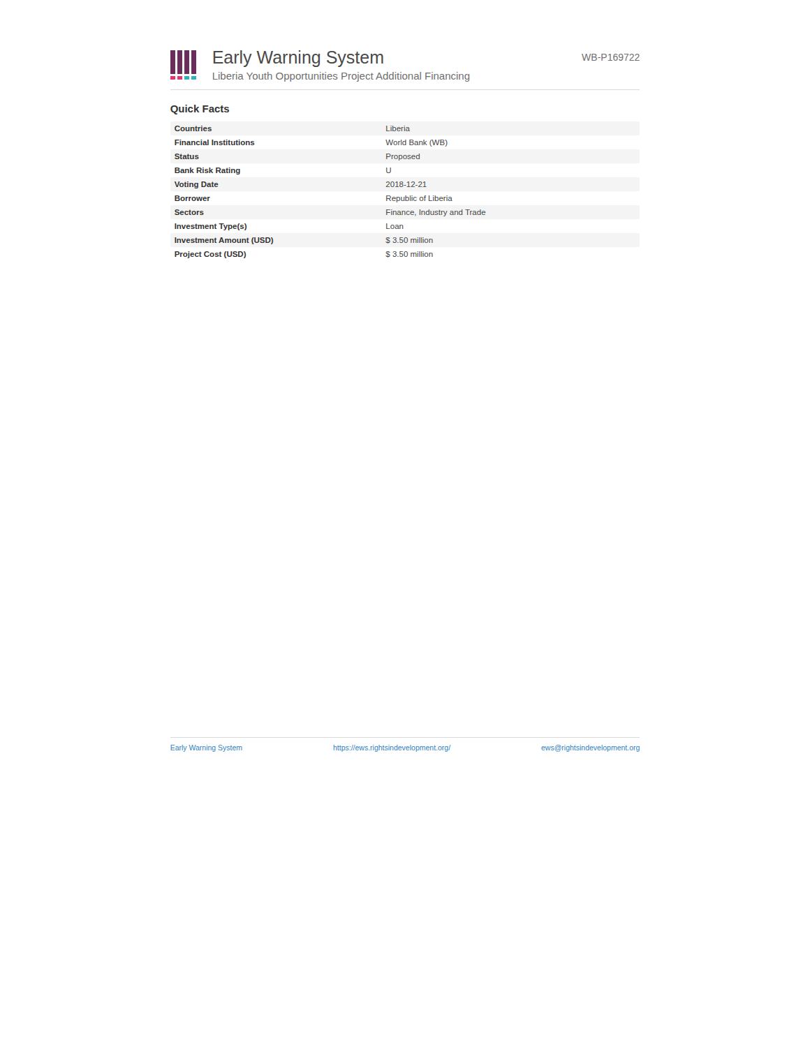Early Warning System
Liberia Youth Opportunities Project Additional Financing
WB-P169722
Quick Facts
| Countries | Liberia |
| Financial Institutions | World Bank (WB) |
| Status | Proposed |
| Bank Risk Rating | U |
| Voting Date | 2018-12-21 |
| Borrower | Republic of Liberia |
| Sectors | Finance, Industry and Trade |
| Investment Type(s) | Loan |
| Investment Amount (USD) | $ 3.50 million |
| Project Cost (USD) | $ 3.50 million |
Early Warning System
https://ews.rightsindevelopment.org/
ews@rightsindevelopment.org